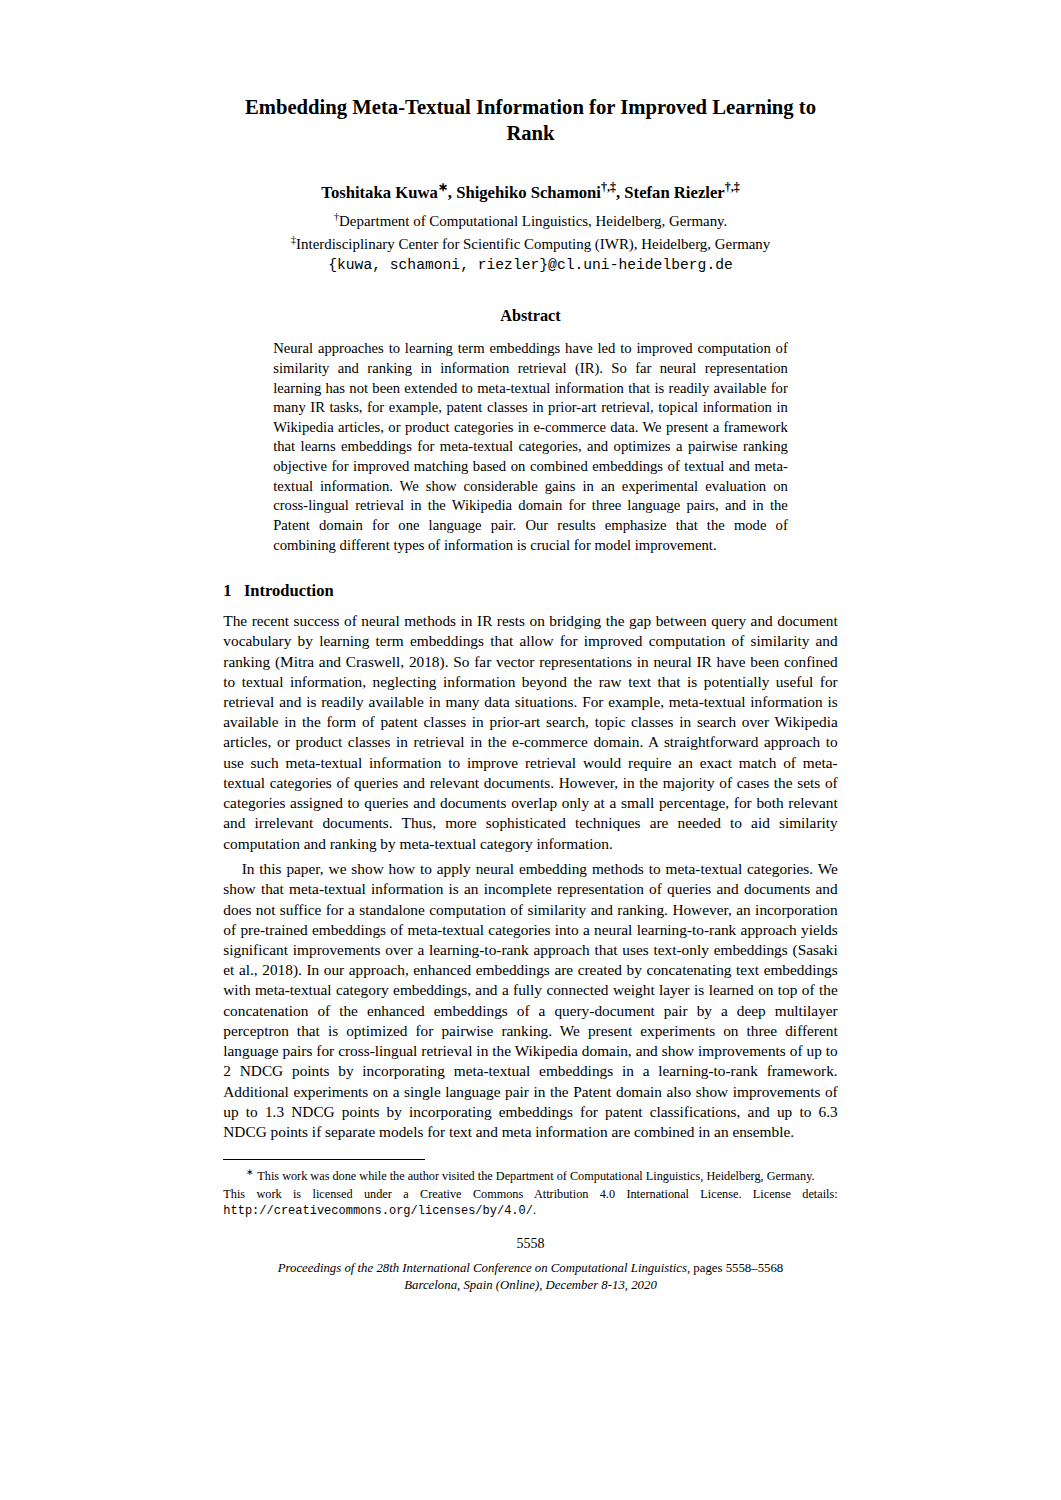Embedding Meta-Textual Information for Improved Learning to Rank
Toshitaka Kuwa∗, Shigehiko Schamoni†,‡, Stefan Riezler†,‡
†Department of Computational Linguistics, Heidelberg, Germany.
‡Interdisciplinary Center for Scientific Computing (IWR), Heidelberg, Germany
{kuwa, schamoni, riezler}@cl.uni-heidelberg.de
Abstract
Neural approaches to learning term embeddings have led to improved computation of similarity and ranking in information retrieval (IR). So far neural representation learning has not been extended to meta-textual information that is readily available for many IR tasks, for example, patent classes in prior-art retrieval, topical information in Wikipedia articles, or product categories in e-commerce data. We present a framework that learns embeddings for meta-textual categories, and optimizes a pairwise ranking objective for improved matching based on combined embeddings of textual and meta-textual information. We show considerable gains in an experimental evaluation on cross-lingual retrieval in the Wikipedia domain for three language pairs, and in the Patent domain for one language pair. Our results emphasize that the mode of combining different types of information is crucial for model improvement.
1 Introduction
The recent success of neural methods in IR rests on bridging the gap between query and document vocabulary by learning term embeddings that allow for improved computation of similarity and ranking (Mitra and Craswell, 2018). So far vector representations in neural IR have been confined to textual information, neglecting information beyond the raw text that is potentially useful for retrieval and is readily available in many data situations. For example, meta-textual information is available in the form of patent classes in prior-art search, topic classes in search over Wikipedia articles, or product classes in retrieval in the e-commerce domain. A straightforward approach to use such meta-textual information to improve retrieval would require an exact match of meta-textual categories of queries and relevant documents. However, in the majority of cases the sets of categories assigned to queries and documents overlap only at a small percentage, for both relevant and irrelevant documents. Thus, more sophisticated techniques are needed to aid similarity computation and ranking by meta-textual category information.
In this paper, we show how to apply neural embedding methods to meta-textual categories. We show that meta-textual information is an incomplete representation of queries and documents and does not suffice for a standalone computation of similarity and ranking. However, an incorporation of pre-trained embeddings of meta-textual categories into a neural learning-to-rank approach yields significant improvements over a learning-to-rank approach that uses text-only embeddings (Sasaki et al., 2018). In our approach, enhanced embeddings are created by concatenating text embeddings with meta-textual category embeddings, and a fully connected weight layer is learned on top of the concatenation of the enhanced embeddings of a query-document pair by a deep multilayer perceptron that is optimized for pairwise ranking. We present experiments on three different language pairs for cross-lingual retrieval in the Wikipedia domain, and show improvements of up to 2 NDCG points by incorporating meta-textual embeddings in a learning-to-rank framework. Additional experiments on a single language pair in the Patent domain also show improvements of up to 1.3 NDCG points by incorporating embeddings for patent classifications, and up to 6.3 NDCG points if separate models for text and meta information are combined in an ensemble.
∗ This work was done while the author visited the Department of Computational Linguistics, Heidelberg, Germany.
This work is licensed under a Creative Commons Attribution 4.0 International License. License details: http://creativecommons.org/licenses/by/4.0/.
5558
Proceedings of the 28th International Conference on Computational Linguistics, pages 5558–5568
Barcelona, Spain (Online), December 8-13, 2020